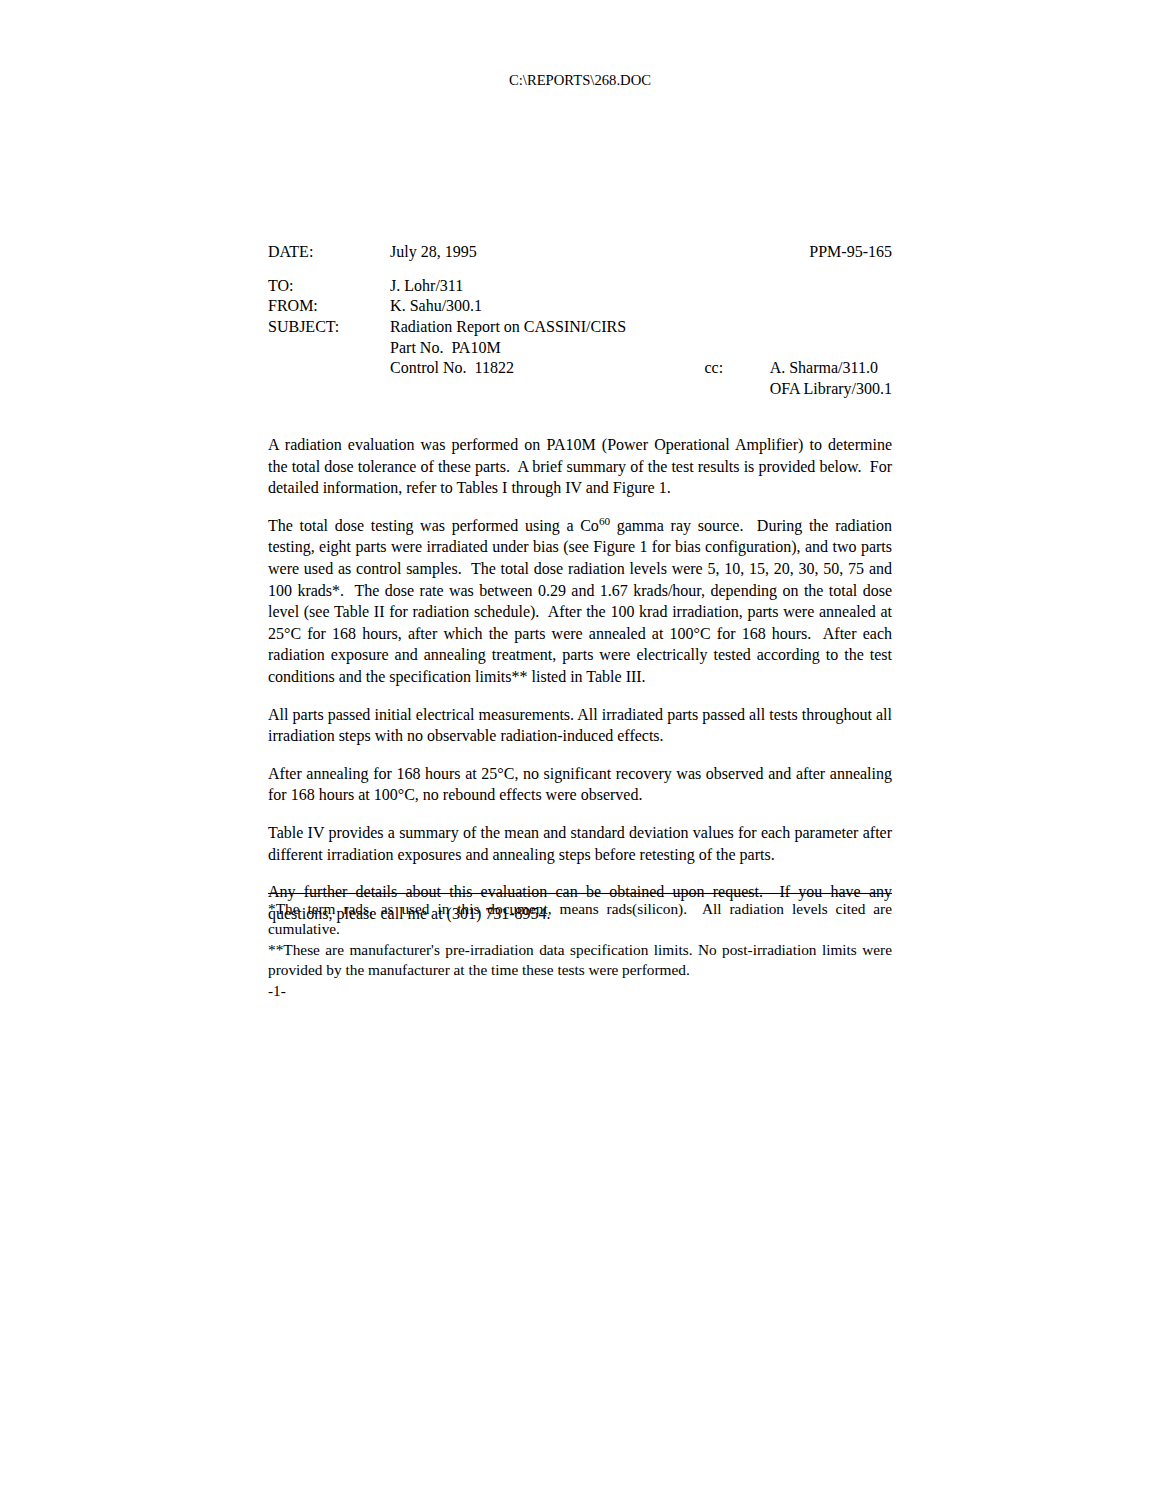C:\REPORTS\268.DOC
| DATE: | July 28, 1995 | | PPM-95-165 |
| TO: | J. Lohr/311 | | |
| FROM: | K. Sahu/300.1 | | |
| SUBJECT: | Radiation Report on CASSINI/CIRS | | |
| | Part No. PA10M | | |
| | Control No. 11822 | cc: | A. Sharma/311.0 |
| | | | OFA Library/300.1 |
A radiation evaluation was performed on PA10M (Power Operational Amplifier) to determine the total dose tolerance of these parts. A brief summary of the test results is provided below. For detailed information, refer to Tables I through IV and Figure 1.
The total dose testing was performed using a Co60 gamma ray source. During the radiation testing, eight parts were irradiated under bias (see Figure 1 for bias configuration), and two parts were used as control samples. The total dose radiation levels were 5, 10, 15, 20, 30, 50, 75 and 100 krads*. The dose rate was between 0.29 and 1.67 krads/hour, depending on the total dose level (see Table II for radiation schedule). After the 100 krad irradiation, parts were annealed at 25°C for 168 hours, after which the parts were annealed at 100°C for 168 hours. After each radiation exposure and annealing treatment, parts were electrically tested according to the test conditions and the specification limits** listed in Table III.
All parts passed initial electrical measurements. All irradiated parts passed all tests throughout all irradiation steps with no observable radiation-induced effects.
After annealing for 168 hours at 25°C, no significant recovery was observed and after annealing for 168 hours at 100°C, no rebound effects were observed.
Table IV provides a summary of the mean and standard deviation values for each parameter after different irradiation exposures and annealing steps before retesting of the parts.
Any further details about this evaluation can be obtained upon request. If you have any questions, please call me at (301) 731-8954.
*The term rads, as used in this document, means rads(silicon). All radiation levels cited are cumulative.
**These are manufacturer's pre-irradiation data specification limits. No post-irradiation limits were provided by the manufacturer at the time these tests were performed.
-1-